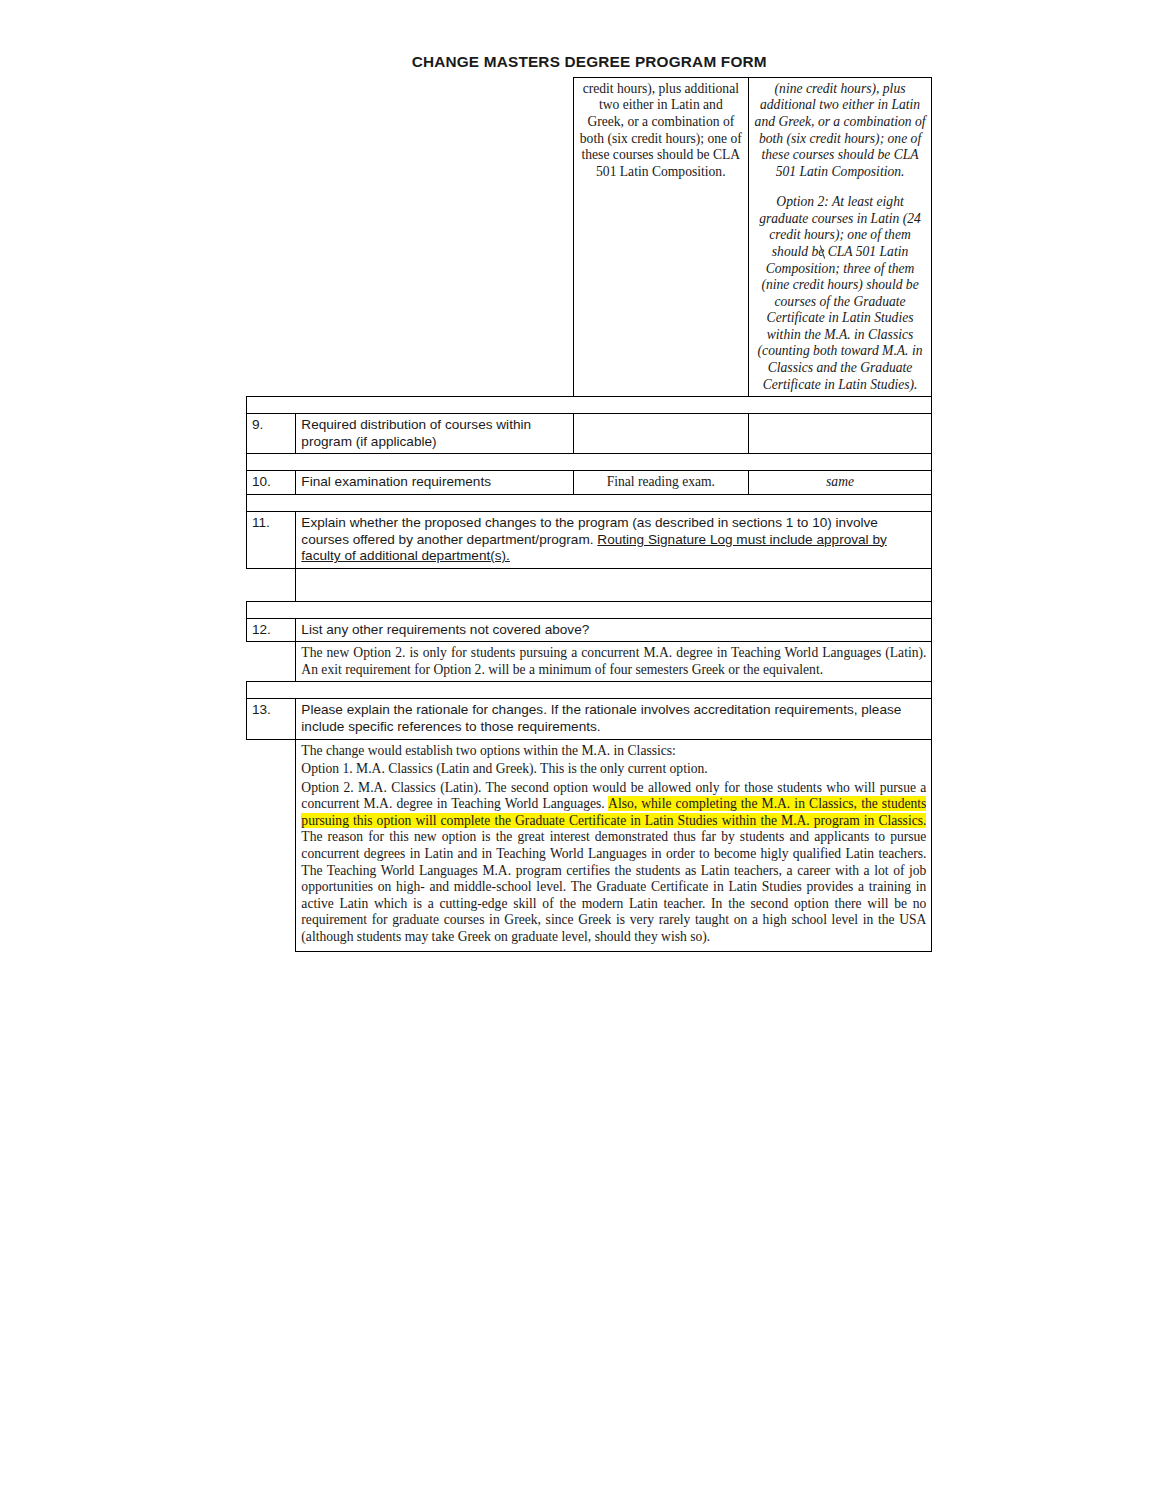CHANGE MASTERS DEGREE PROGRAM FORM
| | | credit hours), plus additional two either in Latin and Greek, or a combination of both (six credit hours); one of these courses should be CLA 501 Latin Composition. | (nine credit hours), plus additional two either in Latin and Greek, or a combination of both (six credit hours); one of these courses should be CLA 501 Latin Composition. Option 2: At least eight graduate courses in Latin (24 credit hours); one of them should be CLA 501 Latin Composition; three of them (nine credit hours) should be courses of the Graduate Certificate in Latin Studies within the M.A. in Classics (counting both toward M.A. in Classics and the Graduate Certificate in Latin Studies). |
| 9. | Required distribution of courses within program (if applicable) | | |
| 10. | Final examination requirements | Final reading exam. | same |
| 11. | Explain whether the proposed changes to the program (as described in sections 1 to 10) involve courses offered by another department/program. Routing Signature Log must include approval by faculty of additional department(s). |
| 12. | List any other requirements not covered above? |
| | The new Option 2. is only for students pursuing a concurrent M.A. degree in Teaching World Languages (Latin). An exit requirement for Option 2. will be a minimum of four semesters Greek or the equivalent. |
| 13. | Please explain the rationale for changes. If the rationale involves accreditation requirements, please include specific references to those requirements. |
| | The change would establish two options within the M.A. in Classics: Option 1. M.A. Classics (Latin and Greek). This is the only current option. Option 2. M.A. Classics (Latin). The second option would be allowed only for those students who will pursue a concurrent M.A. degree in Teaching World Languages. Also, while completing the M.A. in Classics, the students pursuing this option will complete the Graduate Certificate in Latin Studies within the M.A. program in Classics. The reason for this new option is the great interest demonstrated thus far by students and applicants to pursue concurrent degrees in Latin and in Teaching World Languages in order to become higly qualified Latin teachers. The Teaching World Languages M.A. program certifies the students as Latin teachers, a career with a lot of job opportunities on high- and middle-school level. The Graduate Certificate in Latin Studies provides a training in active Latin which is a cutting-edge skill of the modern Latin teacher. In the second option there will be no requirement for graduate courses in Greek, since Greek is very rarely taught on a high school level in the USA (although students may take Greek on graduate level, should they wish so). |